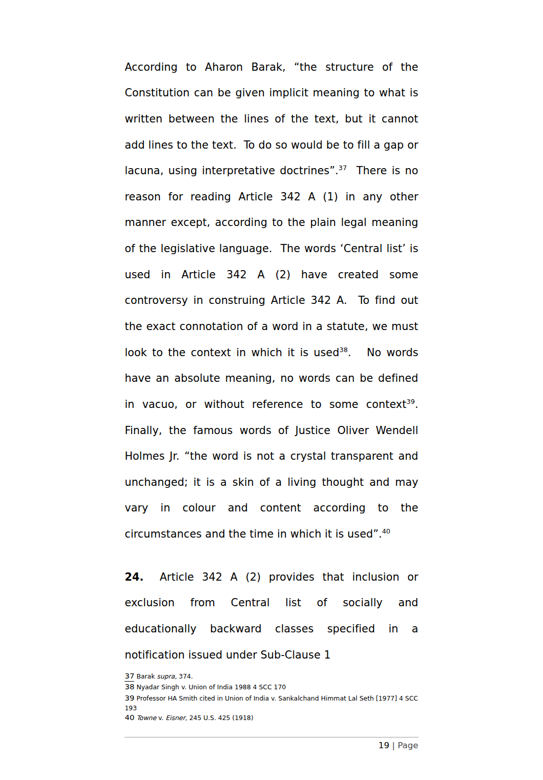According to Aharon Barak, “the structure of the Constitution can be given implicit meaning to what is written between the lines of the text, but it cannot add lines to the text. To do so would be to fill a gap or lacuna, using interpretative doctrines”.37 There is no reason for reading Article 342 A (1) in any other manner except, according to the plain legal meaning of the legislative language. The words ‘Central list’ is used in Article 342 A (2) have created some controversy in construing Article 342 A. To find out the exact connotation of a word in a statute, we must look to the context in which it is used38. No words have an absolute meaning, no words can be defined in vacuo, or without reference to some context39. Finally, the famous words of Justice Oliver Wendell Holmes Jr. “the word is not a crystal transparent and unchanged; it is a skin of a living thought and may vary in colour and content according to the circumstances and the time in which it is used”.40
24. Article 342 A (2) provides that inclusion or exclusion from Central list of socially and educationally backward classes specified in a notification issued under Sub-Clause 1
37 Barak supra, 374.
38 Nyadar Singh v. Union of India 1988 4 SCC 170
39 Professor HA Smith cited in Union of India v. Sankalchand Himmat Lal Seth [1977] 4 SCC 193
40 Towne v. Eisner, 245 U.S. 425 (1918)
19 | Page